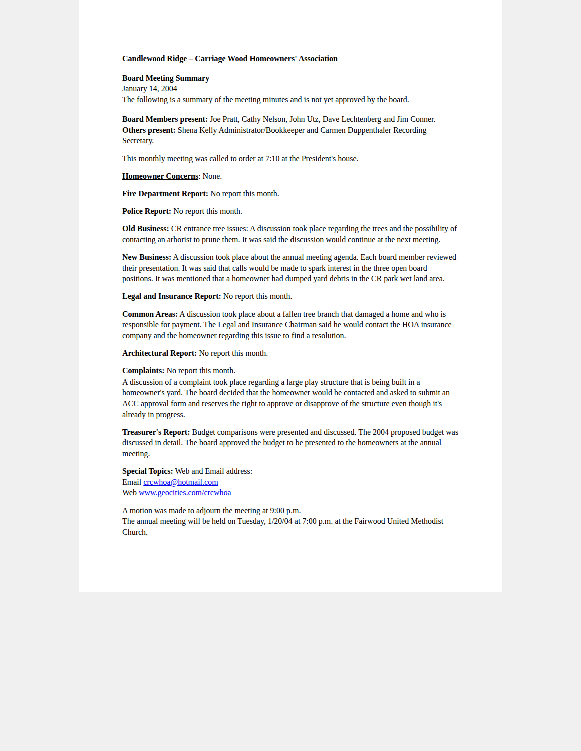Candlewood Ridge – Carriage Wood Homeowners' Association
Board Meeting Summary
January 14, 2004
The following is a summary of the meeting minutes and is not yet approved by the board.
Board Members present: Joe Pratt, Cathy Nelson, John Utz, Dave Lechtenberg and Jim Conner.
Others present: Shena Kelly Administrator/Bookkeeper and Carmen Duppenthaler Recording Secretary.
This monthly meeting was called to order at 7:10 at the President's house.
Homeowner Concerns: None.
Fire Department Report: No report this month.
Police Report: No report this month.
Old Business: CR entrance tree issues: A discussion took place regarding the trees and the possibility of contacting an arborist to prune them. It was said the discussion would continue at the next meeting.
New Business: A discussion took place about the annual meeting agenda. Each board member reviewed their presentation. It was said that calls would be made to spark interest in the three open board positions. It was mentioned that a homeowner had dumped yard debris in the CR park wet land area.
Legal and Insurance Report: No report this month.
Common Areas: A discussion took place about a fallen tree branch that damaged a home and who is responsible for payment. The Legal and Insurance Chairman said he would contact the HOA insurance company and the homeowner regarding this issue to find a resolution.
Architectural Report: No report this month.
Complaints: No report this month.
A discussion of a complaint took place regarding a large play structure that is being built in a homeowner's yard. The board decided that the homeowner would be contacted and asked to submit an ACC approval form and reserves the right to approve or disapprove of the structure even though it's already in progress.
Treasurer's Report: Budget comparisons were presented and discussed. The 2004 proposed budget was discussed in detail. The board approved the budget to be presented to the homeowners at the annual meeting.
Special Topics: Web and Email address:
Email crcwhoa@hotmail.com
Web www.geocities.com/crcwhoa
A motion was made to adjourn the meeting at 9:00 p.m.
The annual meeting will be held on Tuesday, 1/20/04 at 7:00 p.m. at the Fairwood United Methodist Church.